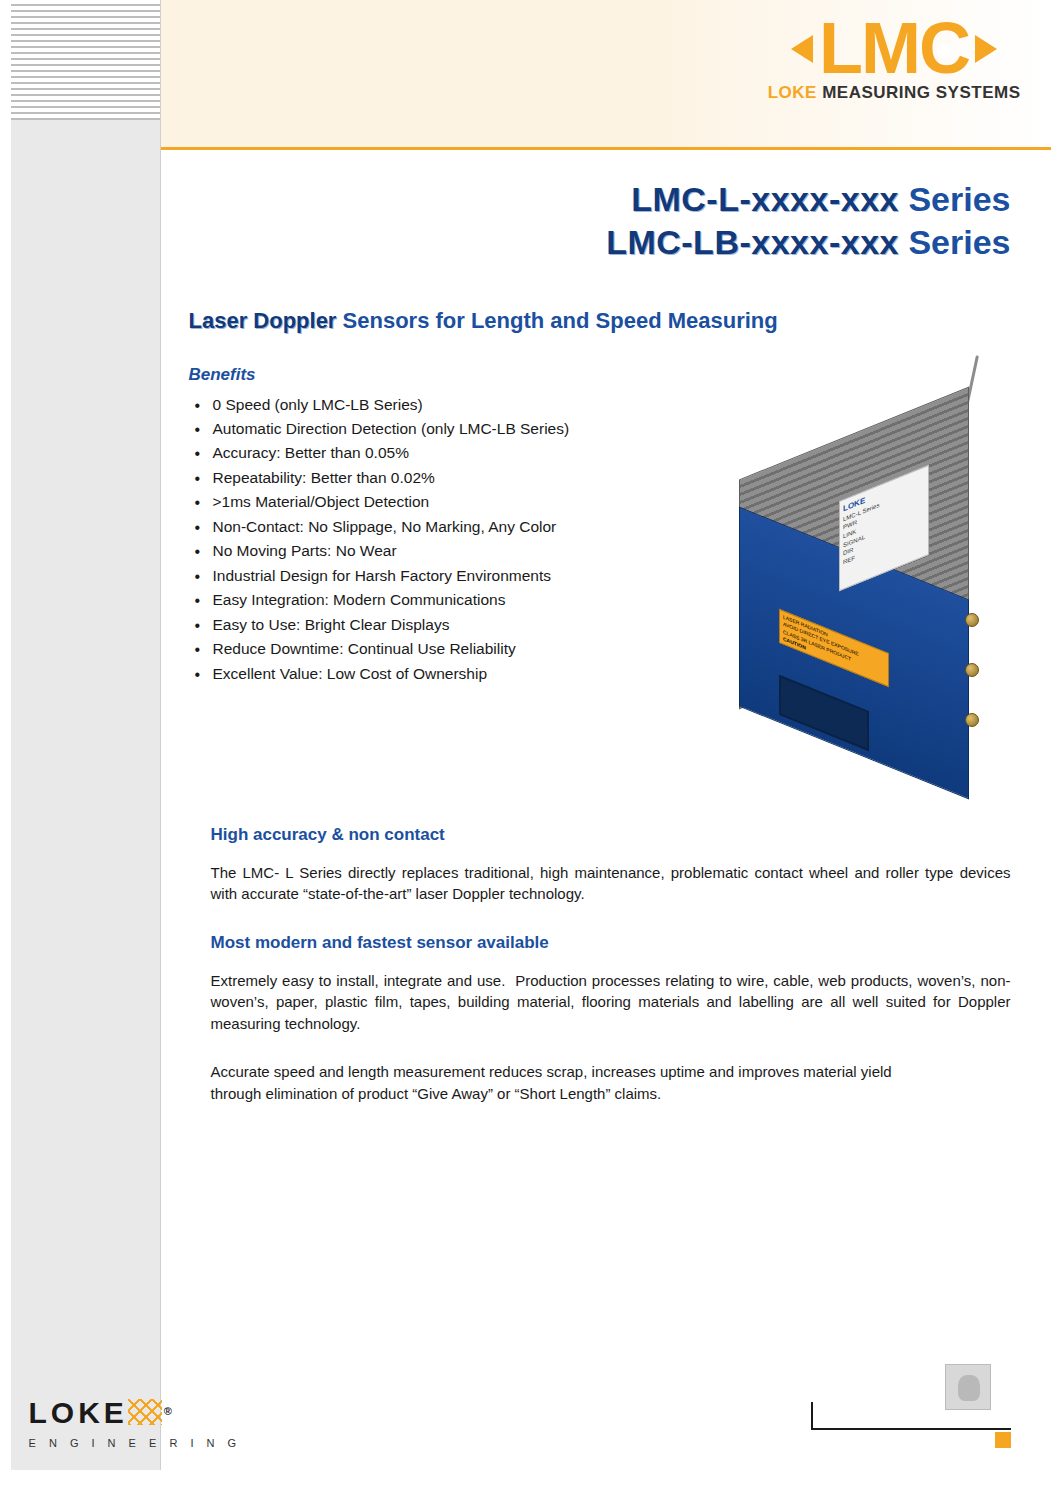LMC
LOKE MEASURING SYSTEMS
LMC-L-xxxx-xxx Series
LMC-LB-xxxx-xxx Series
Laser Doppler Sensors for Length and Speed Measuring
Benefits
0 Speed (only LMC-LB Series)
Automatic Direction Detection (only LMC-LB Series)
Accuracy: Better than 0.05%
Repeatability: Better than 0.02%
>1ms Material/Object Detection
Non-Contact: No Slippage, No Marking, Any Color
No Moving Parts: No Wear
Industrial Design for Harsh Factory Environments
Easy Integration: Modern Communications
Easy to Use: Bright Clear Displays
Reduce Downtime: Continual Use Reliability
Excellent Value: Low Cost of Ownership
LOKE
LMC-L Series
PWR
LINK
SIGNAL
DIR
REF
LASER RADIATION
AVOID DIRECT EYE EXPOSURE
CLASS 3R LASER PRODUCT
CAUTION
High accuracy & non contact
The LMC- L Series directly replaces traditional, high maintenance, problematic contact wheel and roller type devices with accurate “state-of-the-art” laser Doppler technology.
Most modern and fastest sensor available
Extremely easy to install, integrate and use. Production processes relating to wire, cable, web products, woven’s, non-woven’s, paper, plastic film, tapes, building material, flooring materials and labelling are all well suited for Doppler measuring technology.
Accurate speed and length measurement reduces scrap, increases uptime and improves material yield through elimination of product “Give Away” or “Short Length” claims.
LOKE ®
E N G I N E E R I N G